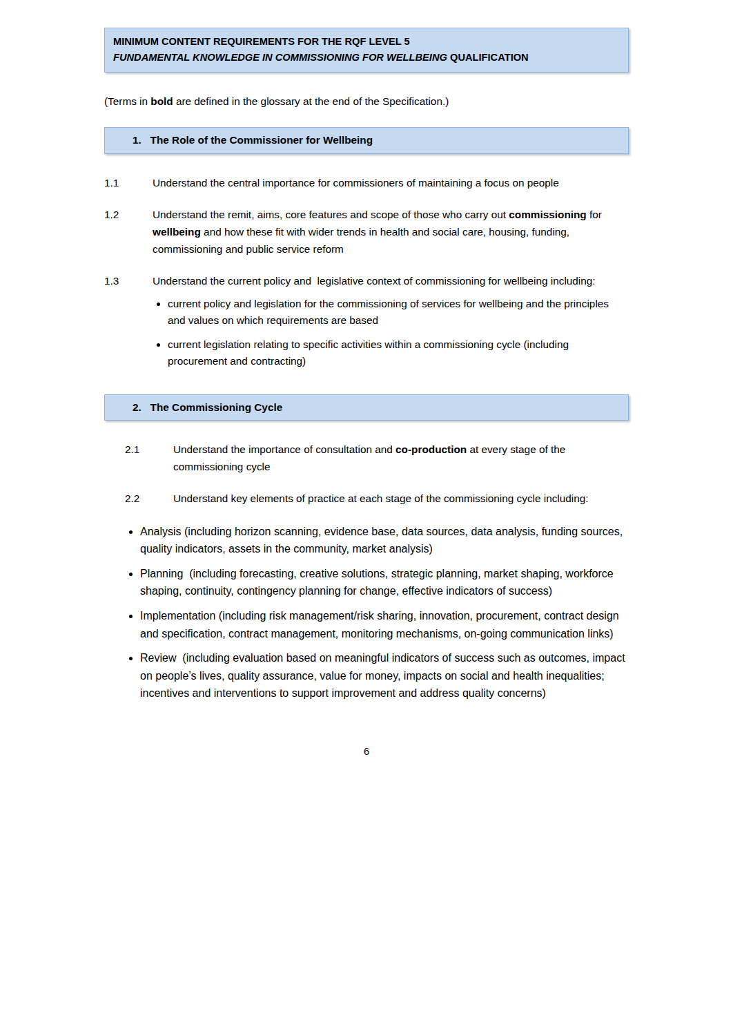MINIMUM CONTENT REQUIREMENTS FOR THE RQF LEVEL 5
FUNDAMENTAL KNOWLEDGE IN COMMISSIONING FOR WELLBEING QUALIFICATION
(Terms in bold are defined in the glossary at the end of the Specification.)
1. The Role of the Commissioner for Wellbeing
1.1
Understand the central importance for commissioners of maintaining a focus on people
1.2
Understand the remit, aims, core features and scope of those who carry out commissioning for wellbeing and how these fit with wider trends in health and social care, housing, funding, commissioning and public service reform
1.3
Understand the current policy and legislative context of commissioning for wellbeing including:
current policy and legislation for the commissioning of services for wellbeing and the principles and values on which requirements are based
current legislation relating to specific activities within a commissioning cycle (including procurement and contracting)
2. The Commissioning Cycle
2.1
Understand the importance of consultation and co-production at every stage of the commissioning cycle
2.2
Understand key elements of practice at each stage of the commissioning cycle including:
Analysis (including horizon scanning, evidence base, data sources, data analysis, funding sources, quality indicators, assets in the community, market analysis)
Planning (including forecasting, creative solutions, strategic planning, market shaping, workforce shaping, continuity, contingency planning for change, effective indicators of success)
Implementation (including risk management/risk sharing, innovation, procurement, contract design and specification, contract management, monitoring mechanisms, on-going communication links)
Review (including evaluation based on meaningful indicators of success such as outcomes, impact on people’s lives, quality assurance, value for money, impacts on social and health inequalities; incentives and interventions to support improvement and address quality concerns)
6